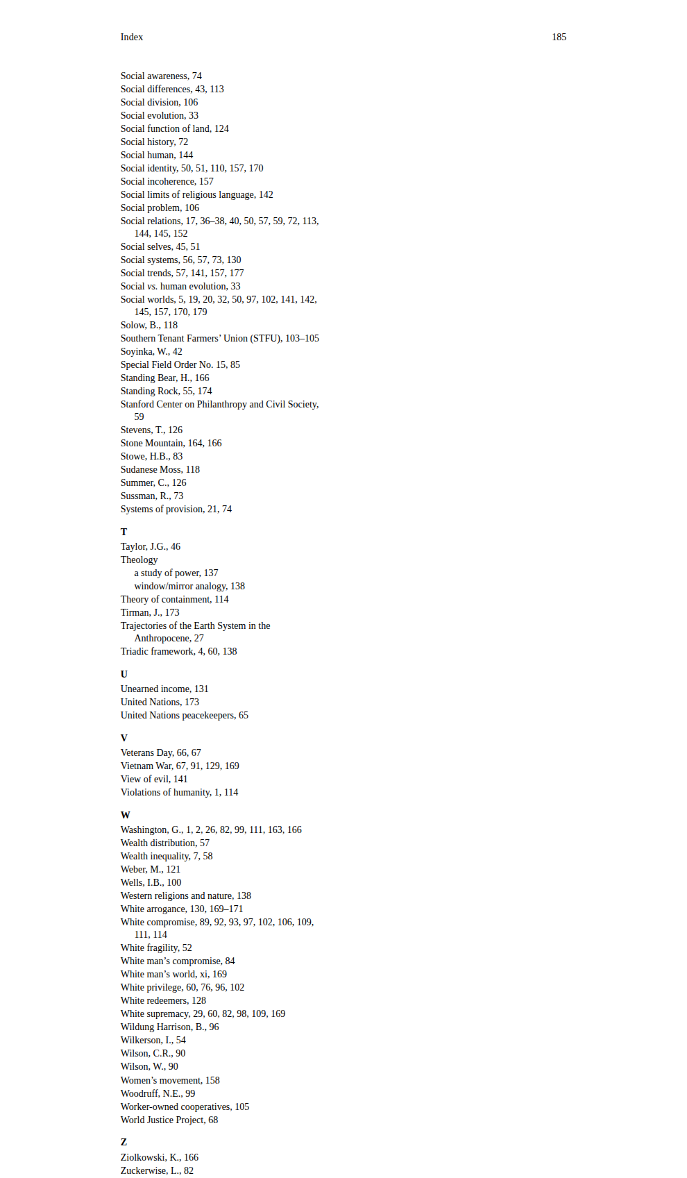Index 185
Social awareness, 74
Social differences, 43, 113
Social division, 106
Social evolution, 33
Social function of land, 124
Social history, 72
Social human, 144
Social identity, 50, 51, 110, 157, 170
Social incoherence, 157
Social limits of religious language, 142
Social problem, 106
Social relations, 17, 36–38, 40, 50, 57, 59, 72, 113, 144, 145, 152
Social selves, 45, 51
Social systems, 56, 57, 73, 130
Social trends, 57, 141, 157, 177
Social vs. human evolution, 33
Social worlds, 5, 19, 20, 32, 50, 97, 102, 141, 142, 145, 157, 170, 179
Solow, B., 118
Southern Tenant Farmers’ Union (STFU), 103–105
Soyinka, W., 42
Special Field Order No. 15, 85
Standing Bear, H., 166
Standing Rock, 55, 174
Stanford Center on Philanthropy and Civil Society, 59
Stevens, T., 126
Stone Mountain, 164, 166
Stowe, H.B., 83
Sudanese Moss, 118
Summer, C., 126
Sussman, R., 73
Systems of provision, 21, 74
T
Taylor, J.G., 46
Theology
a study of power, 137
window/mirror analogy, 138
Theory of containment, 114
Tirman, J., 173
Trajectories of the Earth System in the Anthropocene, 27
Triadic framework, 4, 60, 138
U
Unearned income, 131
United Nations, 173
United Nations peacekeepers, 65
V
Veterans Day, 66, 67
Vietnam War, 67, 91, 129, 169
View of evil, 141
Violations of humanity, 1, 114
W
Washington, G., 1, 2, 26, 82, 99, 111, 163, 166
Wealth distribution, 57
Wealth inequality, 7, 58
Weber, M., 121
Wells, I.B., 100
Western religions and nature, 138
White arrogance, 130, 169–171
White compromise, 89, 92, 93, 97, 102, 106, 109, 111, 114
White fragility, 52
White man’s compromise, 84
White man’s world, xi, 169
White privilege, 60, 76, 96, 102
White redeemers, 128
White supremacy, 29, 60, 82, 98, 109, 169
Wildung Harrison, B., 96
Wilkerson, I., 54
Wilson, C.R., 90
Wilson, W., 90
Women’s movement, 158
Woodruff, N.E., 99
Worker-owned cooperatives, 105
World Justice Project, 68
Z
Ziolkowski, K., 166
Zuckerwise, L., 82